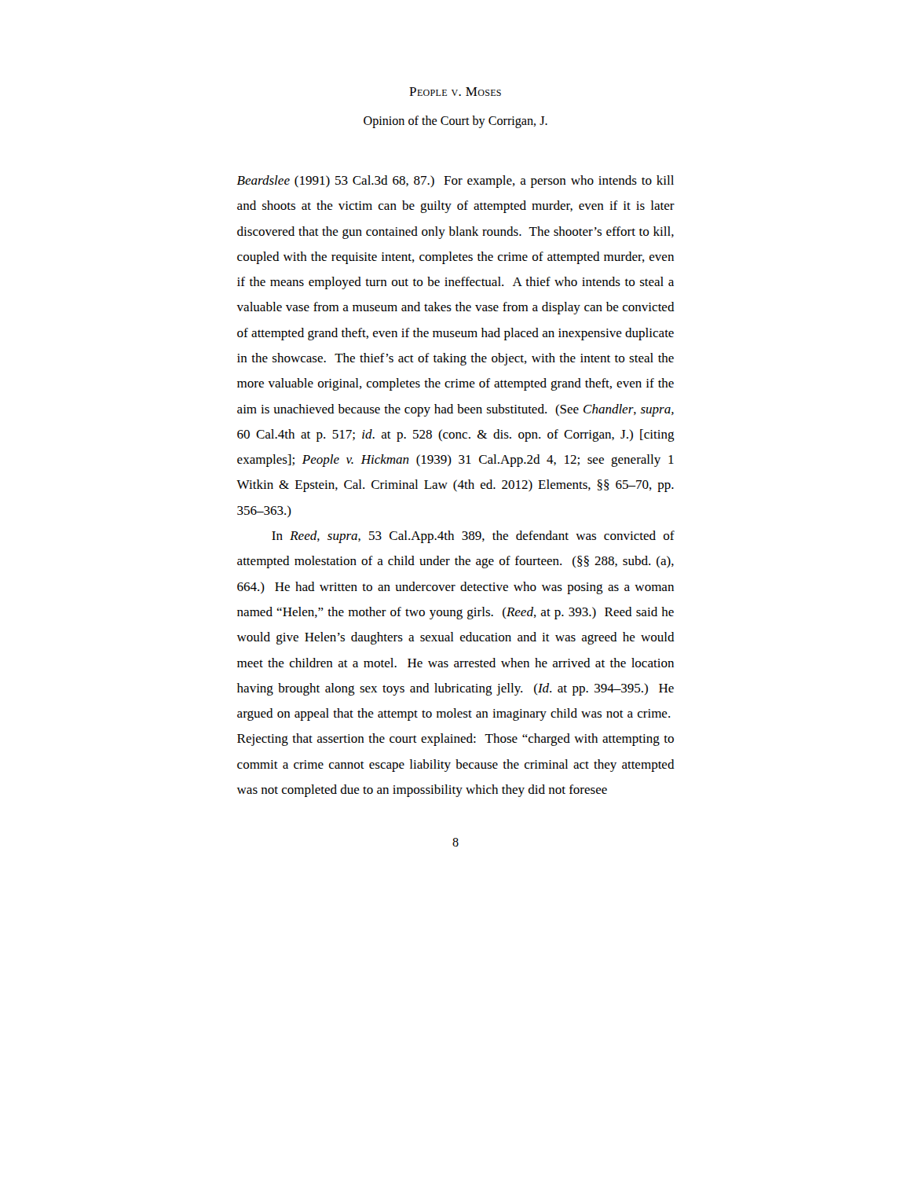People v. Moses
Opinion of the Court by Corrigan, J.
Beardslee (1991) 53 Cal.3d 68, 87.) For example, a person who intends to kill and shoots at the victim can be guilty of attempted murder, even if it is later discovered that the gun contained only blank rounds. The shooter’s effort to kill, coupled with the requisite intent, completes the crime of attempted murder, even if the means employed turn out to be ineffectual. A thief who intends to steal a valuable vase from a museum and takes the vase from a display can be convicted of attempted grand theft, even if the museum had placed an inexpensive duplicate in the showcase. The thief’s act of taking the object, with the intent to steal the more valuable original, completes the crime of attempted grand theft, even if the aim is unachieved because the copy had been substituted. (See Chandler, supra, 60 Cal.4th at p. 517; id. at p. 528 (conc. & dis. opn. of Corrigan, J.) [citing examples]; People v. Hickman (1939) 31 Cal.App.2d 4, 12; see generally 1 Witkin & Epstein, Cal. Criminal Law (4th ed. 2012) Elements, §§ 65–70, pp. 356–363.)
In Reed, supra, 53 Cal.App.4th 389, the defendant was convicted of attempted molestation of a child under the age of fourteen. (§§ 288, subd. (a), 664.) He had written to an undercover detective who was posing as a woman named “Helen,” the mother of two young girls. (Reed, at p. 393.) Reed said he would give Helen’s daughters a sexual education and it was agreed he would meet the children at a motel. He was arrested when he arrived at the location having brought along sex toys and lubricating jelly. (Id. at pp. 394–395.) He argued on appeal that the attempt to molest an imaginary child was not a crime. Rejecting that assertion the court explained: Those “charged with attempting to commit a crime cannot escape liability because the criminal act they attempted was not completed due to an impossibility which they did not foresee
8